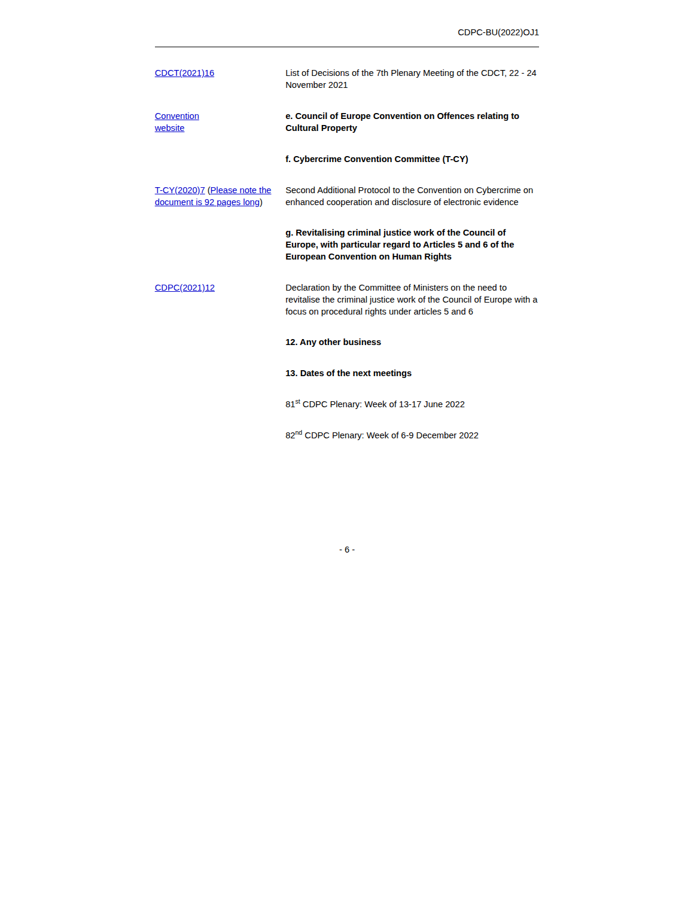CDPC-BU(2022)OJ1
| CDCT(2021)16 | List of Decisions of the 7th Plenary Meeting of the CDCT, 22 - 24 November 2021 |
| Convention website | e. Council of Europe Convention on Offences relating to Cultural Property |
| | f. Cybercrime Convention Committee (T-CY) |
| T-CY(2020)7 ( Please note the document is 92 pages long ) | Second Additional Protocol to the Convention on Cybercrime on enhanced cooperation and disclosure of electronic evidence |
| | g. Revitalising criminal justice work of the Council of Europe, with particular regard to Articles 5 and 6 of the European Convention on Human Rights |
| CDPC(2021)12 | Declaration by the Committee of Ministers on the need to revitalise the criminal justice work of the Council of Europe with a focus on procedural rights under articles 5 and 6 |
| | 12. Any other business |
| | 13. Dates of the next meetings |
| | 81 st CDPC Plenary: Week of 13-17 June 2022 |
| | 82 nd CDPC Plenary: Week of 6-9 December 2022 |
- 6 -